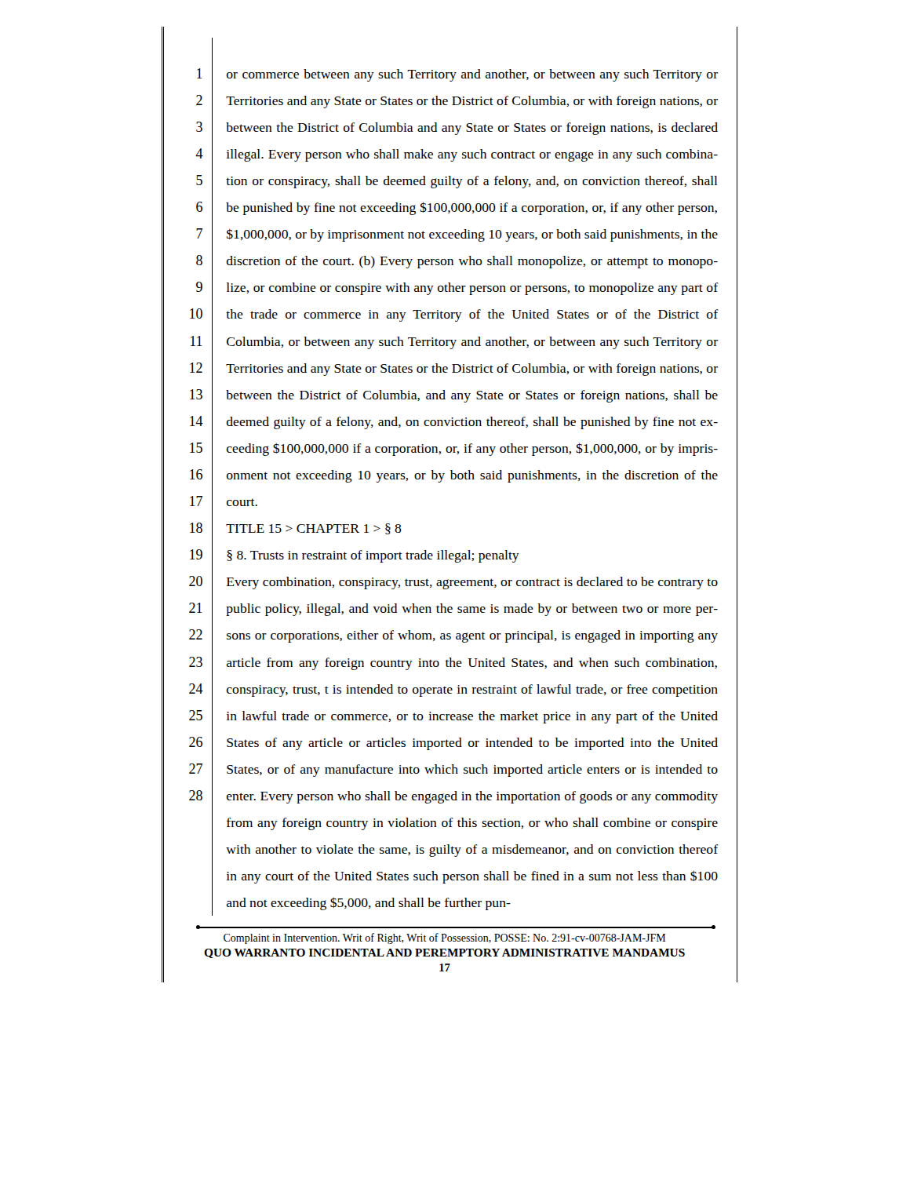1
2
3
4
5
6
7
8
9
10
11
12
13
14
15
16
17
18
19
20
21
22
23
24
25
26
27
28
or commerce between any such Territory and another, or between any such Territory or Territories and any State or States or the District of Columbia, or with foreign nations, or between the District of Columbia and any State or States or foreign nations, is declared illegal. Every person who shall make any such contract or engage in any such combination or conspiracy, shall be deemed guilty of a felony, and, on conviction thereof, shall be punished by fine not exceeding $100,000,000 if a corporation, or, if any other person, $1,000,000, or by imprisonment not exceeding 10 years, or both said punishments, in the discretion of the court. (b) Every person who shall monopolize, or attempt to monopolize, or combine or conspire with any other person or persons, to monopolize any part of the trade or commerce in any Territory of the United States or of the District of Columbia, or between any such Territory and another, or between any such Territory or Territories and any State or States or the District of Columbia, or with foreign nations, or between the District of Columbia, and any State or States or foreign nations, shall be deemed guilty of a felony, and, on conviction thereof, shall be punished by fine not exceeding $100,000,000 if a corporation, or, if any other person, $1,000,000, or by imprisonment not exceeding 10 years, or by both said punishments, in the discretion of the court.
TITLE 15 > CHAPTER 1 > § 8
§ 8. Trusts in restraint of import trade illegal; penalty
Every combination, conspiracy, trust, agreement, or contract is declared to be contrary to public policy, illegal, and void when the same is made by or between two or more persons or corporations, either of whom, as agent or principal, is engaged in importing any article from any foreign country into the United States, and when such combination, conspiracy, trust, t is intended to operate in restraint of lawful trade, or free competition in lawful trade or commerce, or to increase the market price in any part of the United States of any article or articles imported or intended to be imported into the United States, or of any manufacture into which such imported article enters or is intended to enter. Every person who shall be engaged in the importation of goods or any commodity from any foreign country in violation of this section, or who shall combine or conspire with another to violate the same, is guilty of a misdemeanor, and on conviction thereof in any court of the United States such person shall be fined in a sum not less than $100 and not exceeding $5,000, and shall be further pun-
Complaint in Intervention. Writ of Right, Writ of Possession, POSSE: No. 2:91-cv-00768-JAM-JFM
QUO WARRANTO INCIDENTAL AND PEREMPTORY ADMINISTRATIVE MANDAMUS
17